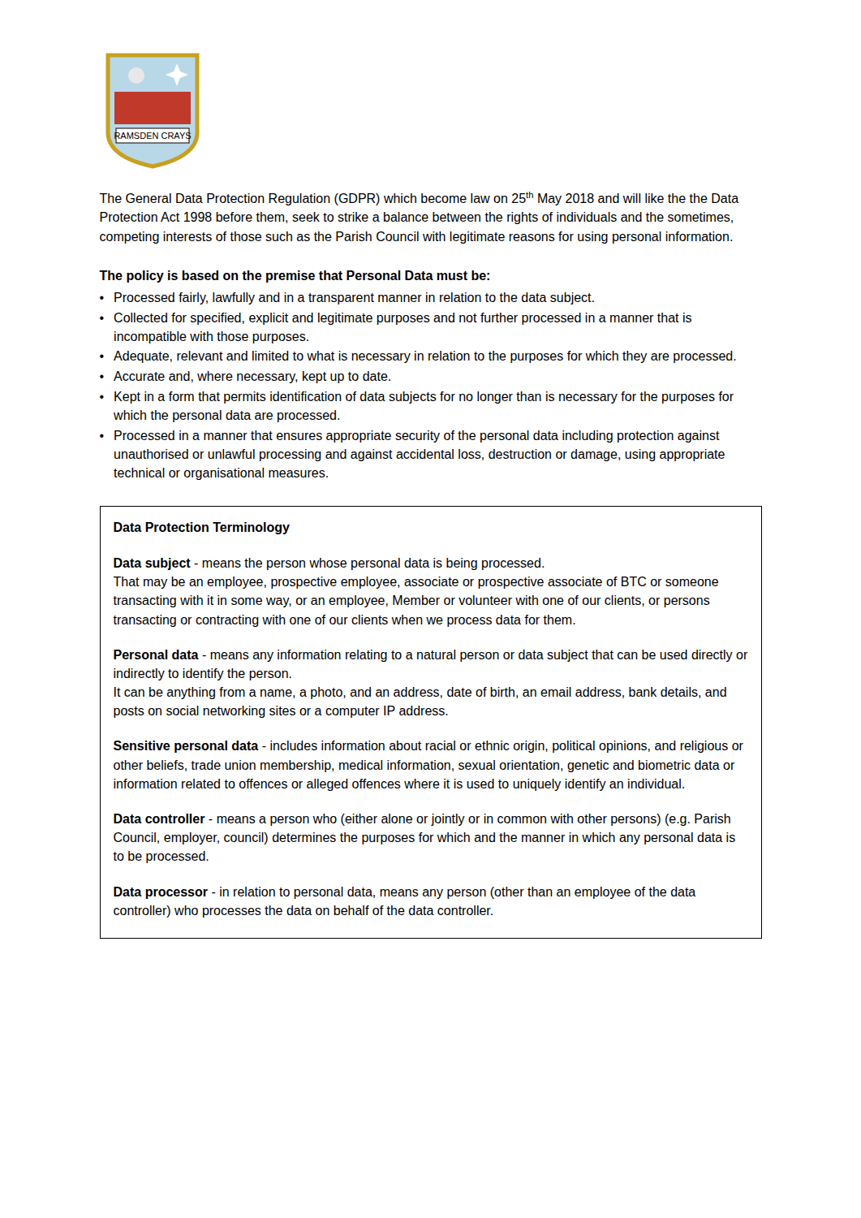The General Data Protection Regulation (GDPR) which become law on 25th May 2018 and will like the the Data Protection Act 1998 before them, seek to strike a balance between the rights of individuals and the sometimes, competing interests of those such as the Parish Council with legitimate reasons for using personal information.
The policy is based on the premise that Personal Data must be:
Processed fairly, lawfully and in a transparent manner in relation to the data subject.
Collected for specified, explicit and legitimate purposes and not further processed in a manner that is incompatible with those purposes.
Adequate, relevant and limited to what is necessary in relation to the purposes for which they are processed.
Accurate and, where necessary, kept up to date.
Kept in a form that permits identification of data subjects for no longer than is necessary for the purposes for which the personal data are processed.
Processed in a manner that ensures appropriate security of the personal data including protection against unauthorised or unlawful processing and against accidental loss, destruction or damage, using appropriate technical or organisational measures.
Data Protection Terminology
Data subject - means the person whose personal data is being processed.
That may be an employee, prospective employee, associate or prospective associate of BTC or someone transacting with it in some way, or an employee, Member or volunteer with one of our clients, or persons transacting or contracting with one of our clients when we process data for them.
Personal data - means any information relating to a natural person or data subject that can be used directly or indirectly to identify the person.
It can be anything from a name, a photo, and an address, date of birth, an email address, bank details, and posts on social networking sites or a computer IP address.
Sensitive personal data - includes information about racial or ethnic origin, political opinions, and religious or other beliefs, trade union membership, medical information, sexual orientation, genetic and biometric data or information related to offences or alleged offences where it is used to uniquely identify an individual.
Data controller - means a person who (either alone or jointly or in common with other persons) (e.g. Parish Council, employer, council) determines the purposes for which and the manner in which any personal data is to be processed.
Data processor - in relation to personal data, means any person (other than an employee of the data controller) who processes the data on behalf of the data controller.